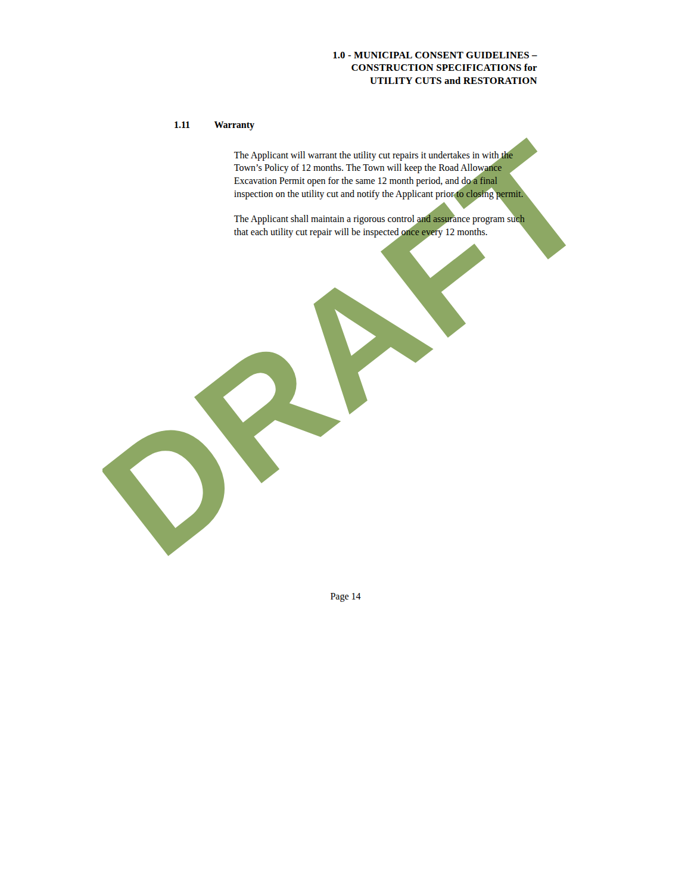1.0 - MUNICIPAL CONSENT GUIDELINES – CONSTRUCTION SPECIFICATIONS for UTILITY CUTS and RESTORATION
1.11 Warranty
The Applicant will warrant the utility cut repairs it undertakes in with the Town’s Policy of 12 months. The Town will keep the Road Allowance Excavation Permit open for the same 12 month period, and do a final inspection on the utility cut and notify the Applicant prior to closing permit.
The Applicant shall maintain a rigorous control and assurance program such that each utility cut repair will be inspected once every 12 months.
DRAFT
Page 14